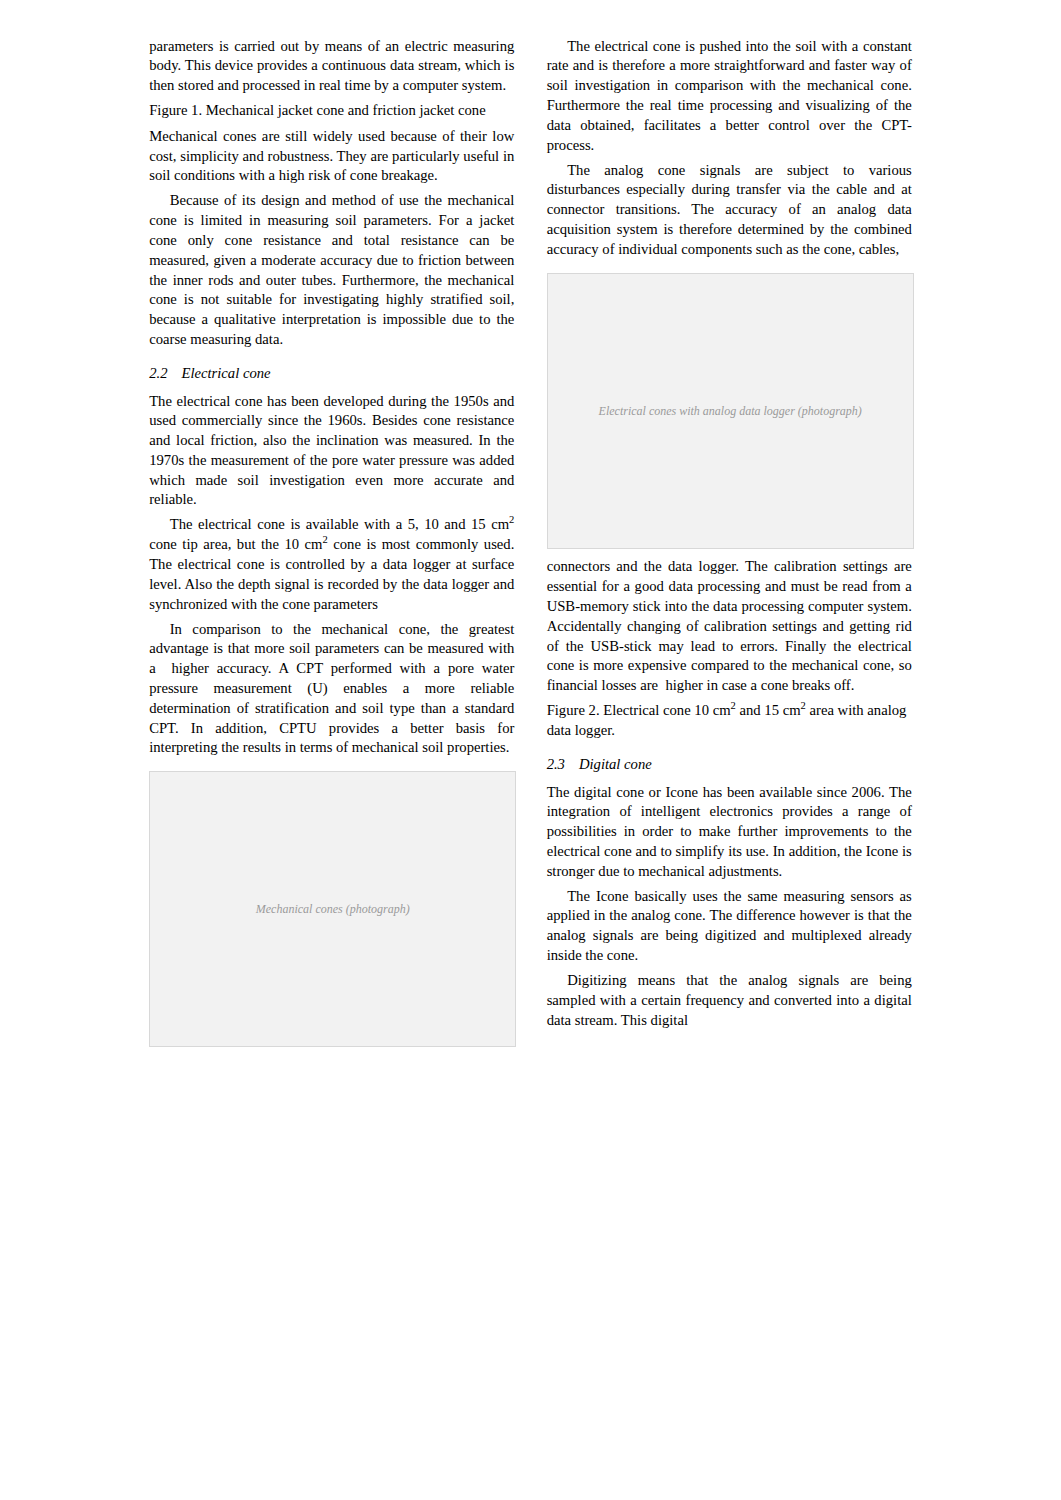parameters is carried out by means of an electric measuring body. This device provides a continuous data stream, which is then stored and processed in real time by a computer system.
Figure 1. Mechanical jacket cone and friction jacket cone
Mechanical cones are still widely used because of their low cost, simplicity and robustness. They are particularly useful in soil conditions with a high risk of cone breakage.
Because of its design and method of use the mechanical cone is limited in measuring soil parameters. For a jacket cone only cone resistance and total resistance can be measured, given a moderate accuracy due to friction between the inner rods and outer tubes. Furthermore, the mechanical cone is not suitable for investigating highly stratified soil, because a qualitative interpretation is impossible due to the coarse measuring data.
2.2 Electrical cone
The electrical cone has been developed during the 1950s and used commercially since the 1960s. Besides cone resistance and local friction, also the inclination was measured. In the 1970s the measurement of the pore water pressure was added which made soil investigation even more accurate and reliable.
The electrical cone is available with a 5, 10 and 15 cm2 cone tip area, but the 10 cm2 cone is most commonly used. The electrical cone is controlled by a data logger at surface level. Also the depth signal is recorded by the data logger and synchronized with the cone parameters
In comparison to the mechanical cone, the greatest advantage is that more soil parameters can be measured with a higher accuracy. A CPT performed with a pore water pressure measurement (U) enables a more reliable determination of stratification and soil type than a standard CPT. In addition, CPTU provides a better basis for interpreting the results in terms of mechanical soil properties.
Mechanical cones (photograph)
The electrical cone is pushed into the soil with a constant rate and is therefore a more straightforward and faster way of soil investigation in comparison with the mechanical cone. Furthermore the real time processing and visualizing of the data obtained, facilitates a better control over the CPT-process.
The analog cone signals are subject to various disturbances especially during transfer via the cable and at connector transitions. The accuracy of an analog data acquisition system is therefore determined by the combined accuracy of individual components such as the cone, cables,
Electrical cones with analog data logger (photograph)
connectors and the data logger. The calibration settings are essential for a good data processing and must be read from a USB-memory stick into the data processing computer system. Accidentally changing of calibration settings and getting rid of the USB-stick may lead to errors. Finally the electrical cone is more expensive compared to the mechanical cone, so financial losses are higher in case a cone breaks off.
Figure 2. Electrical cone 10 cm2 and 15 cm2 area with analog data logger.
2.3 Digital cone
The digital cone or Icone has been available since 2006. The integration of intelligent electronics provides a range of possibilities in order to make further improvements to the electrical cone and to simplify its use. In addition, the Icone is stronger due to mechanical adjustments.
The Icone basically uses the same measuring sensors as applied in the analog cone. The difference however is that the analog signals are being digitized and multiplexed already inside the cone.
Digitizing means that the analog signals are being sampled with a certain frequency and converted into a digital data stream. This digital